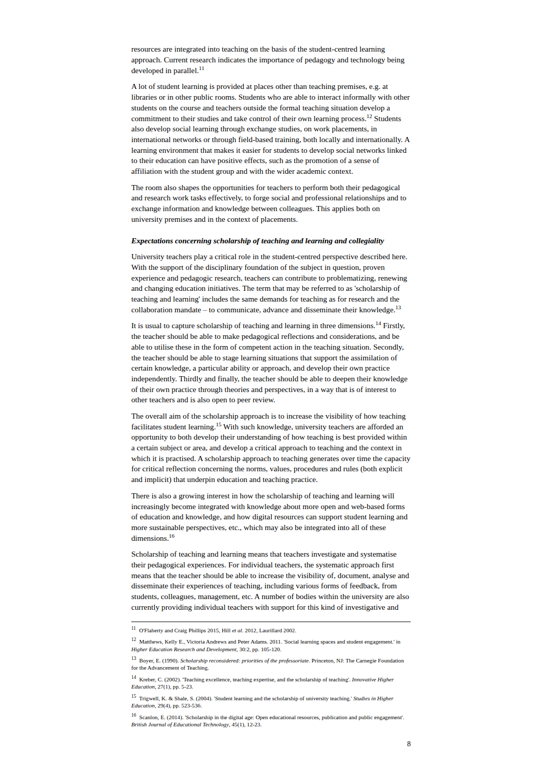resources are integrated into teaching on the basis of the student-centred learning approach. Current research indicates the importance of pedagogy and technology being developed in parallel.11
A lot of student learning is provided at places other than teaching premises, e.g. at libraries or in other public rooms. Students who are able to interact informally with other students on the course and teachers outside the formal teaching situation develop a commitment to their studies and take control of their own learning process.12 Students also develop social learning through exchange studies, on work placements, in international networks or through field-based training, both locally and internationally. A learning environment that makes it easier for students to develop social networks linked to their education can have positive effects, such as the promotion of a sense of affiliation with the student group and with the wider academic context.
The room also shapes the opportunities for teachers to perform both their pedagogical and research work tasks effectively, to forge social and professional relationships and to exchange information and knowledge between colleagues. This applies both on university premises and in the context of placements.
Expectations concerning scholarship of teaching and learning and collegiality
University teachers play a critical role in the student-centred perspective described here. With the support of the disciplinary foundation of the subject in question, proven experience and pedagogic research, teachers can contribute to problematizing, renewing and changing education initiatives. The term that may be referred to as 'scholarship of teaching and learning' includes the same demands for teaching as for research and the collaboration mandate – to communicate, advance and disseminate their knowledge.13
It is usual to capture scholarship of teaching and learning in three dimensions.14 Firstly, the teacher should be able to make pedagogical reflections and considerations, and be able to utilise these in the form of competent action in the teaching situation. Secondly, the teacher should be able to stage learning situations that support the assimilation of certain knowledge, a particular ability or approach, and develop their own practice independently. Thirdly and finally, the teacher should be able to deepen their knowledge of their own practice through theories and perspectives, in a way that is of interest to other teachers and is also open to peer review.
The overall aim of the scholarship approach is to increase the visibility of how teaching facilitates student learning.15 With such knowledge, university teachers are afforded an opportunity to both develop their understanding of how teaching is best provided within a certain subject or area, and develop a critical approach to teaching and the context in which it is practised. A scholarship approach to teaching generates over time the capacity for critical reflection concerning the norms, values, procedures and rules (both explicit and implicit) that underpin education and teaching practice.
There is also a growing interest in how the scholarship of teaching and learning will increasingly become integrated with knowledge about more open and web-based forms of education and knowledge, and how digital resources can support student learning and more sustainable perspectives, etc., which may also be integrated into all of these dimensions.16
Scholarship of teaching and learning means that teachers investigate and systematise their pedagogical experiences. For individual teachers, the systematic approach first means that the teacher should be able to increase the visibility of, document, analyse and disseminate their experiences of teaching, including various forms of feedback, from students, colleagues, management, etc. A number of bodies within the university are also currently providing individual teachers with support for this kind of investigative and
11 O'Flaherty and Craig Phillips 2015, Hill et al. 2012, Laurillard 2002.
12 Matthews, Kelly E., Victoria Andrews and Peter Adams. 2011. 'Social learning spaces and student engagement.' in Higher Education Research and Development, 30:2, pp. 105-120.
13 Boyer, E. (1990). Scholarship reconsidered: priorities of the professoriate. Princeton, NJ: The Carnegie Foundation for the Advancement of Teaching.
14 Kreber, C. (2002). 'Teaching excellence, teaching expertise, and the scholarship of teaching'. Innovative Higher Education, 27(1), pp. 5-23.
15 Trigwell, K. & Shale, S. (2004). 'Student learning and the scholarship of university teaching.' Studies in Higher Education, 29(4), pp. 523-536.
16 Scanlon, E. (2014). 'Scholarship in the digital age: Open educational resources, publication and public engagement'. British Journal of Educational Technology, 45(1), 12-23.
8